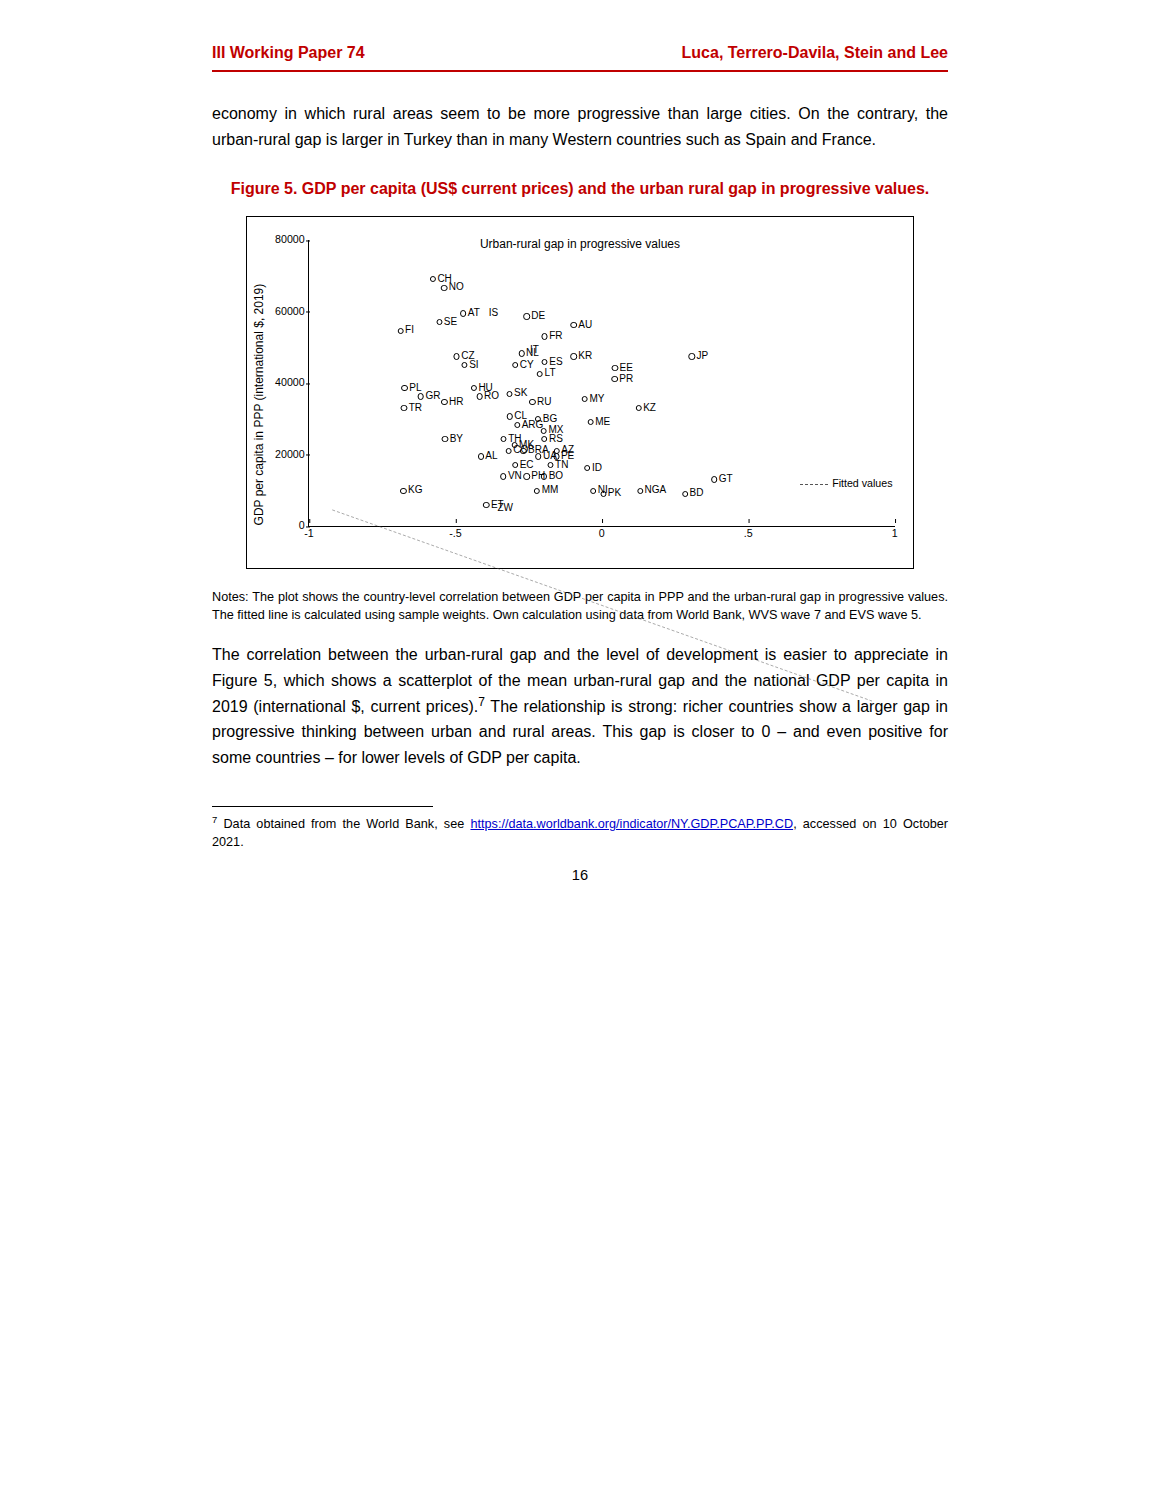III Working Paper 74 Luca, Terrero-Davila, Stein and Lee
economy in which rural areas seem to be more progressive than large cities. On the contrary, the urban-rural gap is larger in Turkey than in many Western countries such as Spain and France.
Figure 5. GDP per capita (US$ current prices) and the urban rural gap in progressive values.
GDP per capita in PPP (international $, 2019)
80000
60000
40000
20000
0
-1
-.5
0
.5
1
CH NO AT IS SE DE FI AU FR CZ NL IT KR JP SI CY ES LT EE PR PL HU GR RO SK HR RU MY TR KZ CL BG ARG ME MX BY TH RS MK CO BRA AZ AL UA PE EC TN ID VN PH BO GT KG MM NI PK NGA BD ET ZW
Fitted values
Urban-rural gap in progressive values
Notes: The plot shows the country-level correlation between GDP per capita in PPP and the urban-rural gap in progressive values. The fitted line is calculated using sample weights. Own calculation using data from World Bank, WVS wave 7 and EVS wave 5.
The correlation between the urban-rural gap and the level of development is easier to appreciate in Figure 5, which shows a scatterplot of the mean urban-rural gap and the national GDP per capita in 2019 (international $, current prices).7 The relationship is strong: richer countries show a larger gap in progressive thinking between urban and rural areas. This gap is closer to 0 – and even positive for some countries – for lower levels of GDP per capita.
7 Data obtained from the World Bank, see https://data.worldbank.org/indicator/NY.GDP.PCAP.PP.CD, accessed on 10 October 2021.
16